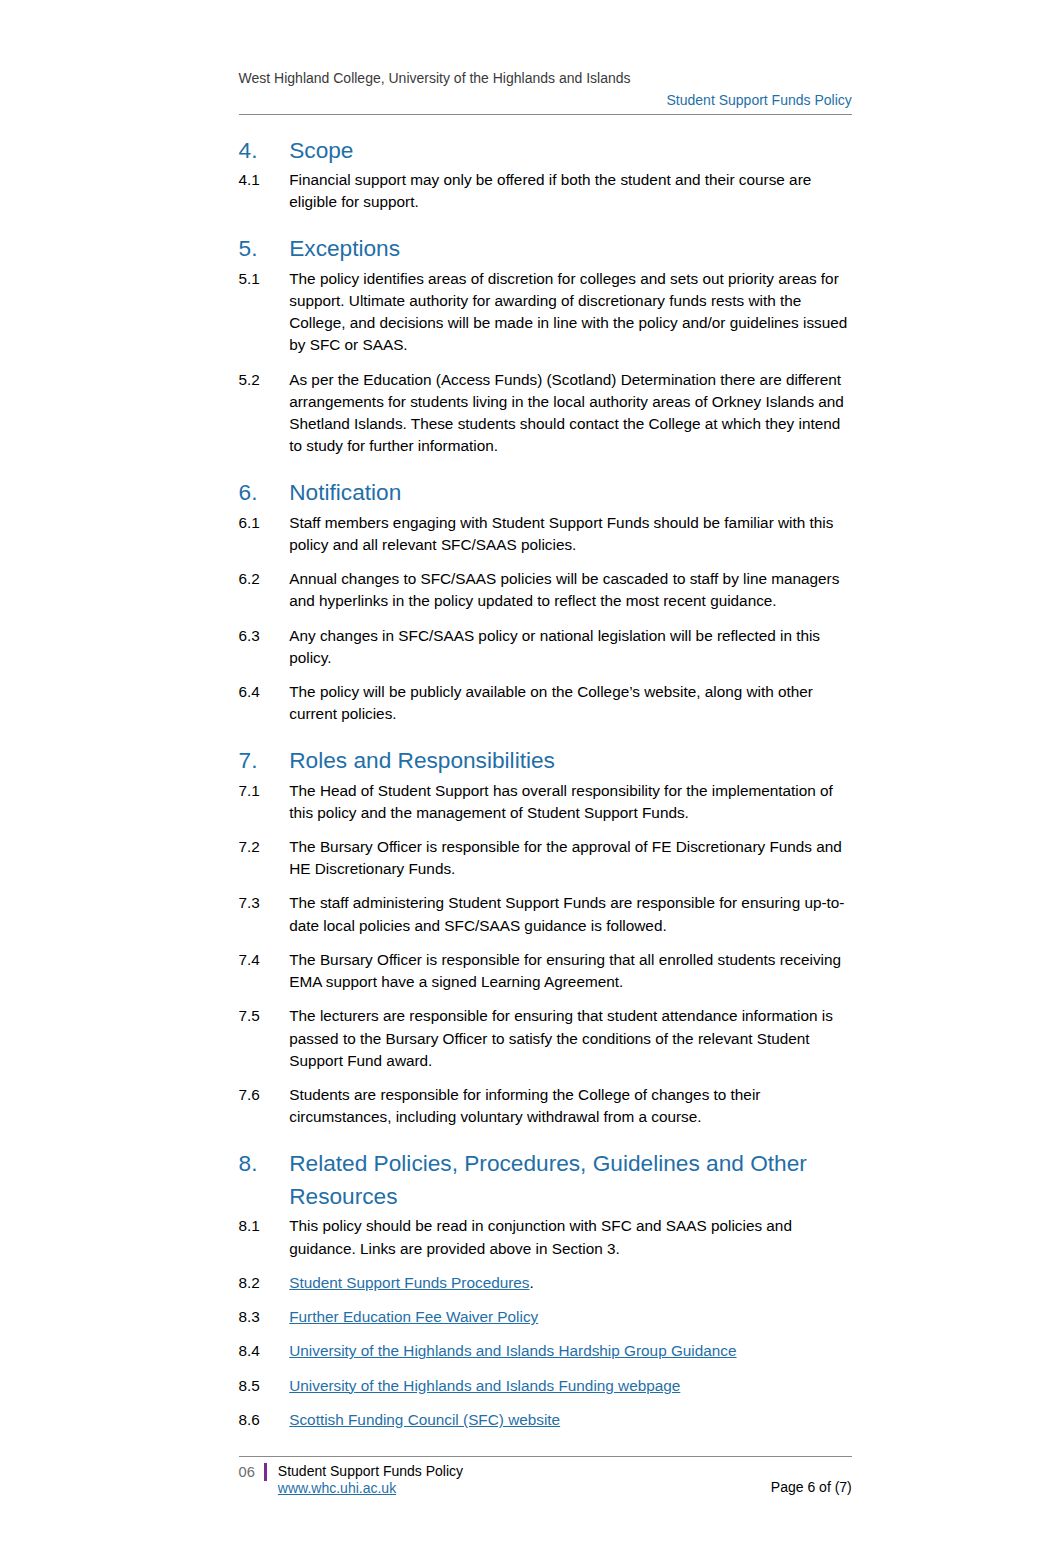West Highland College, University of the Highlands and Islands
Student Support Funds Policy
4. Scope
4.1 Financial support may only be offered if both the student and their course are eligible for support.
5. Exceptions
5.1 The policy identifies areas of discretion for colleges and sets out priority areas for support. Ultimate authority for awarding of discretionary funds rests with the College, and decisions will be made in line with the policy and/or guidelines issued by SFC or SAAS.
5.2 As per the Education (Access Funds) (Scotland) Determination there are different arrangements for students living in the local authority areas of Orkney Islands and Shetland Islands. These students should contact the College at which they intend to study for further information.
6. Notification
6.1 Staff members engaging with Student Support Funds should be familiar with this policy and all relevant SFC/SAAS policies.
6.2 Annual changes to SFC/SAAS policies will be cascaded to staff by line managers and hyperlinks in the policy updated to reflect the most recent guidance.
6.3 Any changes in SFC/SAAS policy or national legislation will be reflected in this policy.
6.4 The policy will be publicly available on the College’s website, along with other current policies.
7. Roles and Responsibilities
7.1 The Head of Student Support has overall responsibility for the implementation of this policy and the management of Student Support Funds.
7.2 The Bursary Officer is responsible for the approval of FE Discretionary Funds and HE Discretionary Funds.
7.3 The staff administering Student Support Funds are responsible for ensuring up-to-date local policies and SFC/SAAS guidance is followed.
7.4 The Bursary Officer is responsible for ensuring that all enrolled students receiving EMA support have a signed Learning Agreement.
7.5 The lecturers are responsible for ensuring that student attendance information is passed to the Bursary Officer to satisfy the conditions of the relevant Student Support Fund award.
7.6 Students are responsible for informing the College of changes to their circumstances, including voluntary withdrawal from a course.
8. Related Policies, Procedures, Guidelines and Other Resources
8.1 This policy should be read in conjunction with SFC and SAAS policies and guidance. Links are provided above in Section 3.
8.2 Student Support Funds Procedures.
8.3 Further Education Fee Waiver Policy
8.4 University of the Highlands and Islands Hardship Group Guidance
8.5 University of the Highlands and Islands Funding webpage
8.6 Scottish Funding Council (SFC) website
06
Student Support Funds Policy
www.whc.uhi.ac.uk
Page 6 of (7)